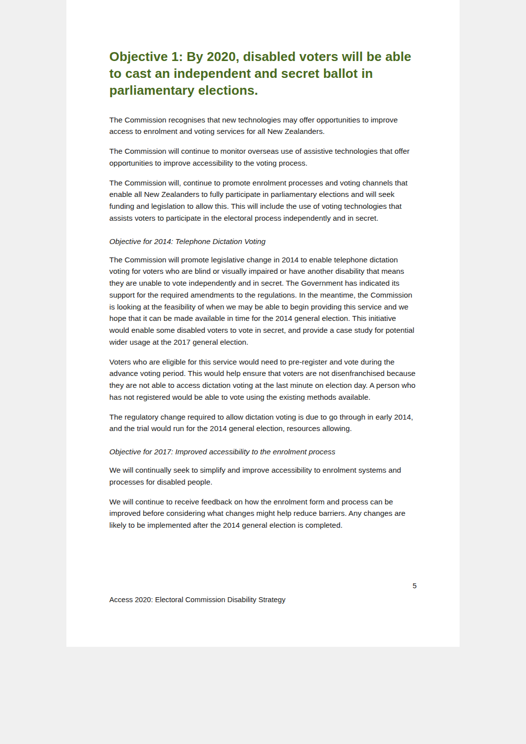Objective 1: By 2020, disabled voters will be able to cast an independent and secret ballot in parliamentary elections.
The Commission recognises that new technologies may offer opportunities to improve access to enrolment and voting services for all New Zealanders.
The Commission will continue to monitor overseas use of assistive technologies that offer opportunities to improve accessibility to the voting process.
The Commission will, continue to promote enrolment processes and voting channels that enable all New Zealanders to fully participate in parliamentary elections and will seek funding and legislation to allow this. This will include the use of voting technologies that assists voters to participate in the electoral process independently and in secret.
Objective for 2014: Telephone Dictation Voting
The Commission will promote legislative change in 2014 to enable telephone dictation voting for voters who are blind or visually impaired or have another disability that means they are unable to vote independently and in secret. The Government has indicated its support for the required amendments to the regulations. In the meantime, the Commission is looking at the feasibility of when we may be able to begin providing this service and we hope that it can be made available in time for the 2014 general election. This initiative would enable some disabled voters to vote in secret, and provide a case study for potential wider usage at the 2017 general election.
Voters who are eligible for this service would need to pre-register and vote during the advance voting period. This would help ensure that voters are not disenfranchised because they are not able to access dictation voting at the last minute on election day. A person who has not registered would be able to vote using the existing methods available.
The regulatory change required to allow dictation voting is due to go through in early 2014, and the trial would run for the 2014 general election, resources allowing.
Objective for 2017: Improved accessibility to the enrolment process
We will continually seek to simplify and improve accessibility to enrolment systems and processes for disabled people.
We will continue to receive feedback on how the enrolment form and process can be improved before considering what changes might help reduce barriers. Any changes are likely to be implemented after the 2014 general election is completed.
5
Access 2020: Electoral Commission Disability Strategy